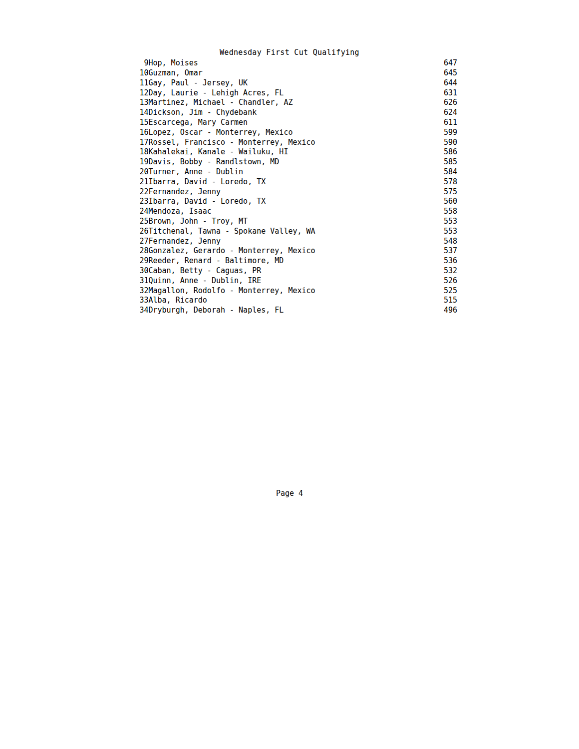Wednesday First Cut Qualifying
| 9 | Hop, Moises | 647 |
| 10 | Guzman, Omar | 645 |
| 11 | Gay, Paul - Jersey, UK | 644 |
| 12 | Day, Laurie - Lehigh Acres, FL | 631 |
| 13 | Martinez, Michael - Chandler, AZ | 626 |
| 14 | Dickson, Jim - Chydebank | 624 |
| 15 | Escarcega, Mary Carmen | 611 |
| 16 | Lopez, Oscar - Monterrey, Mexico | 599 |
| 17 | Rossel, Francisco - Monterrey, Mexico | 590 |
| 18 | Kahalekai, Kanale - Wailuku, HI | 586 |
| 19 | Davis, Bobby - Randlstown, MD | 585 |
| 20 | Turner, Anne - Dublin | 584 |
| 21 | Ibarra, David - Loredo, TX | 578 |
| 22 | Fernandez, Jenny | 575 |
| 23 | Ibarra, David - Loredo, TX | 560 |
| 24 | Mendoza, Isaac | 558 |
| 25 | Brown, John - Troy, MT | 553 |
| 26 | Titchenal, Tawna - Spokane Valley, WA | 553 |
| 27 | Fernandez, Jenny | 548 |
| 28 | Gonzalez, Gerardo - Monterrey, Mexico | 537 |
| 29 | Reeder, Renard - Baltimore, MD | 536 |
| 30 | Caban, Betty - Caguas, PR | 532 |
| 31 | Quinn, Anne - Dublin, IRE | 526 |
| 32 | Magallon, Rodolfo - Monterrey, Mexico | 525 |
| 33 | Alba, Ricardo | 515 |
| 34 | Dryburgh, Deborah - Naples, FL | 496 |
Page 4